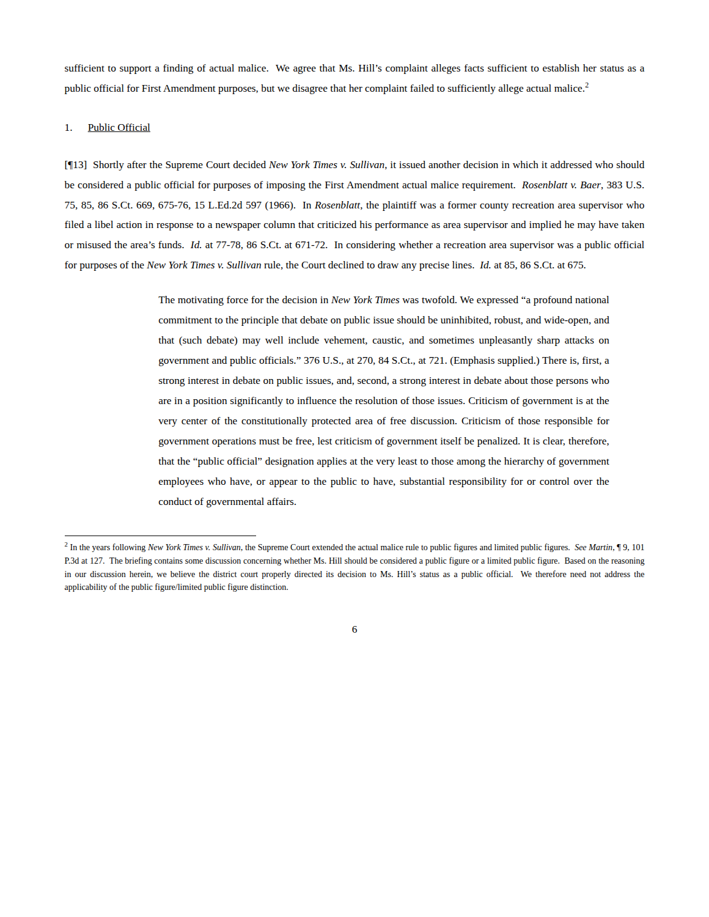sufficient to support a finding of actual malice. We agree that Ms. Hill’s complaint alleges facts sufficient to establish her status as a public official for First Amendment purposes, but we disagree that her complaint failed to sufficiently allege actual malice.2
1. Public Official
[¶13] Shortly after the Supreme Court decided New York Times v. Sullivan, it issued another decision in which it addressed who should be considered a public official for purposes of imposing the First Amendment actual malice requirement. Rosenblatt v. Baer, 383 U.S. 75, 85, 86 S.Ct. 669, 675-76, 15 L.Ed.2d 597 (1966). In Rosenblatt, the plaintiff was a former county recreation area supervisor who filed a libel action in response to a newspaper column that criticized his performance as area supervisor and implied he may have taken or misused the area’s funds. Id. at 77-78, 86 S.Ct. at 671-72. In considering whether a recreation area supervisor was a public official for purposes of the New York Times v. Sullivan rule, the Court declined to draw any precise lines. Id. at 85, 86 S.Ct. at 675.
The motivating force for the decision in New York Times was twofold. We expressed “a profound national commitment to the principle that debate on public issue should be uninhibited, robust, and wide-open, and that (such debate) may well include vehement, caustic, and sometimes unpleasantly sharp attacks on government and public officials.” 376 U.S., at 270, 84 S.Ct., at 721. (Emphasis supplied.) There is, first, a strong interest in debate on public issues, and, second, a strong interest in debate about those persons who are in a position significantly to influence the resolution of those issues. Criticism of government is at the very center of the constitutionally protected area of free discussion. Criticism of those responsible for government operations must be free, lest criticism of government itself be penalized. It is clear, therefore, that the “public official” designation applies at the very least to those among the hierarchy of government employees who have, or appear to the public to have, substantial responsibility for or control over the conduct of governmental affairs.
2 In the years following New York Times v. Sullivan, the Supreme Court extended the actual malice rule to public figures and limited public figures. See Martin, ¶ 9, 101 P.3d at 127. The briefing contains some discussion concerning whether Ms. Hill should be considered a public figure or a limited public figure. Based on the reasoning in our discussion herein, we believe the district court properly directed its decision to Ms. Hill’s status as a public official. We therefore need not address the applicability of the public figure/limited public figure distinction.
6